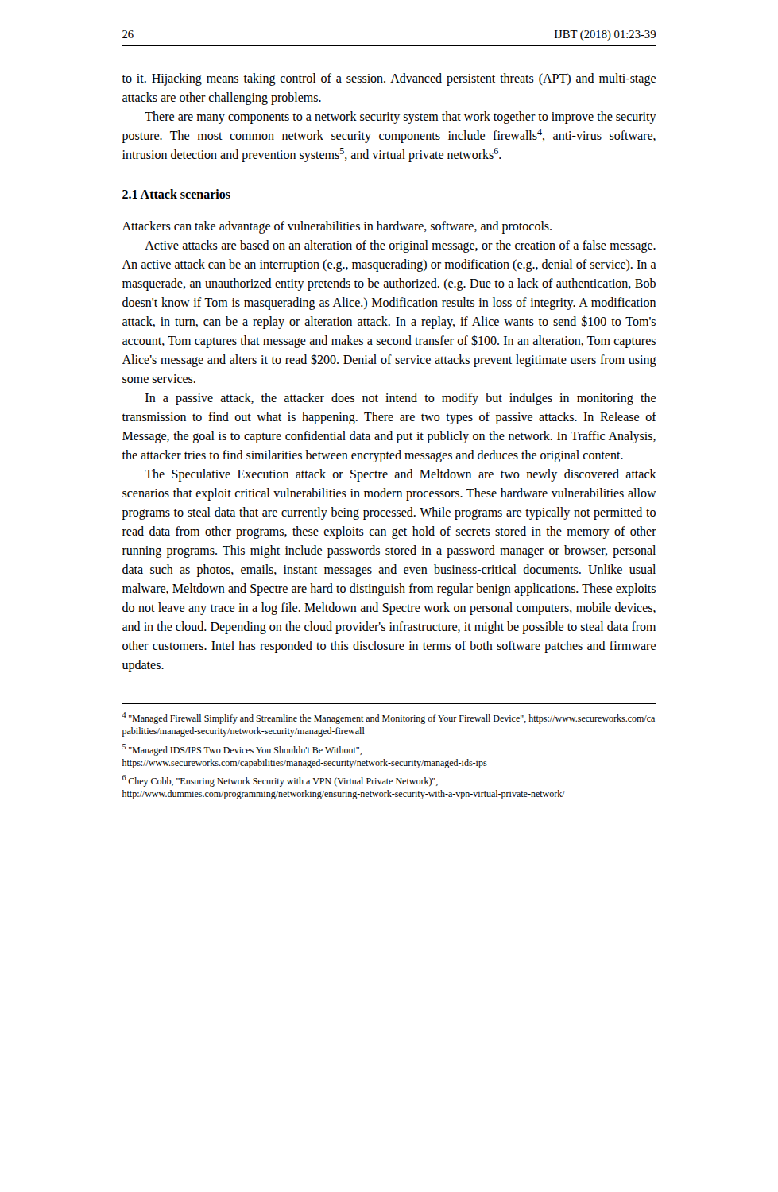26 IJBT (2018) 01:23-39
to it. Hijacking means taking control of a session. Advanced persistent threats (APT) and multi-stage attacks are other challenging problems.
There are many components to a network security system that work together to improve the security posture. The most common network security components include firewalls4, anti-virus software, intrusion detection and prevention systems5, and virtual private networks6.
2.1 Attack scenarios
Attackers can take advantage of vulnerabilities in hardware, software, and protocols.
Active attacks are based on an alteration of the original message, or the creation of a false message. An active attack can be an interruption (e.g., masquerading) or modification (e.g., denial of service). In a masquerade, an unauthorized entity pretends to be authorized. (e.g. Due to a lack of authentication, Bob doesn't know if Tom is masquerading as Alice.) Modification results in loss of integrity. A modification attack, in turn, can be a replay or alteration attack. In a replay, if Alice wants to send $100 to Tom's account, Tom captures that message and makes a second transfer of $100. In an alteration, Tom captures Alice's message and alters it to read $200. Denial of service attacks prevent legitimate users from using some services.
In a passive attack, the attacker does not intend to modify but indulges in monitoring the transmission to find out what is happening. There are two types of passive attacks. In Release of Message, the goal is to capture confidential data and put it publicly on the network. In Traffic Analysis, the attacker tries to find similarities between encrypted messages and deduces the original content.
The Speculative Execution attack or Spectre and Meltdown are two newly discovered attack scenarios that exploit critical vulnerabilities in modern processors. These hardware vulnerabilities allow programs to steal data that are currently being processed. While programs are typically not permitted to read data from other programs, these exploits can get hold of secrets stored in the memory of other running programs. This might include passwords stored in a password manager or browser, personal data such as photos, emails, instant messages and even business-critical documents. Unlike usual malware, Meltdown and Spectre are hard to distinguish from regular benign applications. These exploits do not leave any trace in a log file. Meltdown and Spectre work on personal computers, mobile devices, and in the cloud. Depending on the cloud provider's infrastructure, it might be possible to steal data from other customers. Intel has responded to this disclosure in terms of both software patches and firmware updates.
4"Managed Firewall Simplify and Streamline the Management and Monitoring of Your Firewall Device", https://www.secureworks.com/capabilities/managed-security/network-security/managed-firewall
5"Managed IDS/IPS Two Devices You Shouldn't Be Without",
https://www.secureworks.com/capabilities/managed-security/network-security/managed-ids-ips
6 Chey Cobb, "Ensuring Network Security with a VPN (Virtual Private Network)",
http://www.dummies.com/programming/networking/ensuring-network-security-with-a-vpn-virtual-private-network/